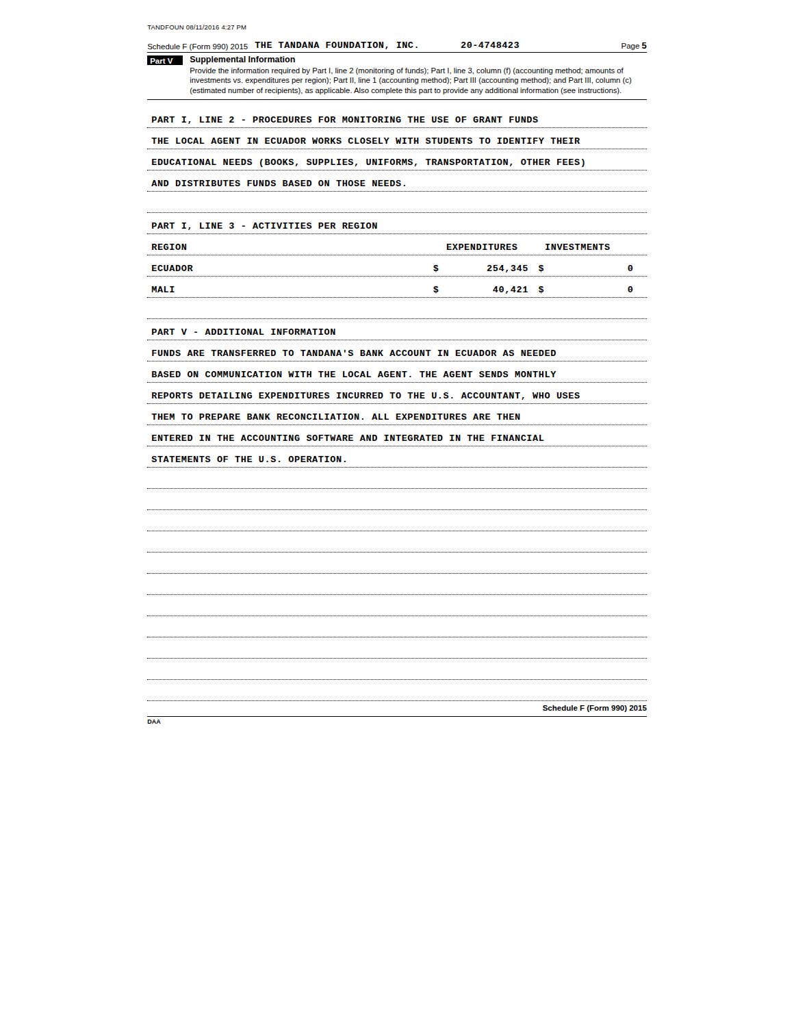TANDFOUN 08/11/2016 4:27 PM
Schedule F (Form 990) 2015
THE TANDANA FOUNDATION, INC.
20-4748423
Page 5
Part V
Supplemental Information
Provide the information required by Part I, line 2 (monitoring of funds); Part I, line 3, column (f) (accounting method; amounts of investments vs. expenditures per region); Part II, line 1 (accounting method); Part III (accounting method); and Part III, column (c) (estimated number of recipients), as applicable. Also complete this part to provide any additional information (see instructions).
PART I, LINE 2 - PROCEDURES FOR MONITORING THE USE OF GRANT FUNDS
THE LOCAL AGENT IN ECUADOR WORKS CLOSELY WITH STUDENTS TO IDENTIFY THEIR
EDUCATIONAL NEEDS (BOOKS, SUPPLIES, UNIFORMS, TRANSPORTATION, OTHER FEES)
AND DISTRIBUTES FUNDS BASED ON THOSE NEEDS.
PART I, LINE 3 - ACTIVITIES PER REGION
REGION EXPENDITURES INVESTMENTS
ECUADOR $ 254,345 $ 0
MALI $ 40,421 $ 0
PART V - ADDITIONAL INFORMATION
FUNDS ARE TRANSFERRED TO TANDANA'S BANK ACCOUNT IN ECUADOR AS NEEDED
BASED ON COMMUNICATION WITH THE LOCAL AGENT. THE AGENT SENDS MONTHLY
REPORTS DETAILING EXPENDITURES INCURRED TO THE U.S. ACCOUNTANT, WHO USES
THEM TO PREPARE BANK RECONCILIATION. ALL EXPENDITURES ARE THEN
ENTERED IN THE ACCOUNTING SOFTWARE AND INTEGRATED IN THE FINANCIAL
STATEMENTS OF THE U.S. OPERATION.
Schedule F (Form 990) 2015
DAA